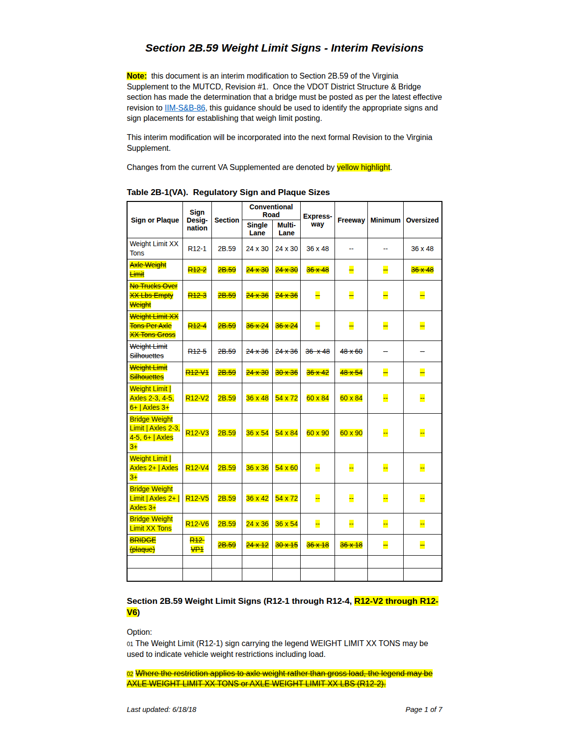Section 2B.59 Weight Limit Signs - Interim Revisions
Note: this document is an interim modification to Section 2B.59 of the Virginia Supplement to the MUTCD, Revision #1. Once the VDOT District Structure & Bridge section has made the determination that a bridge must be posted as per the latest effective revision to IIM-S&B-86, this guidance should be used to identify the appropriate signs and sign placements for establishing that weigh limit posting.
This interim modification will be incorporated into the next formal Revision to the Virginia Supplement.
Changes from the current VA Supplemented are denoted by yellow highlight.
Table 2B-1(VA). Regulatory Sign and Plaque Sizes
| Sign or Plaque | Sign Desig-nation | Section | Conventional Road | Express-way | Freeway | Minimum | Oversized |
| --- | --- | --- | --- | --- | --- | --- | --- |
| Single Lane | Multi-Lane |
| Weight Limit XX Tons | R12-1 | 2B.59 | 24 x 30 | 24 x 30 | 36 x 48 | -- | -- | 36 x 48 |
| Axle Weight Limit | R12-2 | 2B.59 | 24 x 30 | 24 x 30 | 36 x 48 | -- | -- | 36 x 48 |
| No Trucks Over XX Lbs Empty Weight | R12-3 | 2B.59 | 24 x 36 | 24 x 36 | -- | -- | -- | -- |
| Weight Limit XX Tons Per Axle XX Tons Gross | R12-4 | 2B.59 | 36 x 24 | 36 x 24 | -- | -- | -- | -- |
| Weight Limit Silhouettes | R12-5 | 2B.59 | 24 x 36 | 24 x 36 | 36 x 48 | 48 x 60 | -- | -- |
| Weight Limit Silhouettes | R12-V1 | 2B.59 | 24 x 30 | 30 x 36 | 36 x 42 | 48 x 54 | -- | -- |
| Weight Limit / Axles 2-3, 4-5, 6+ / Axles 3+ | R12-V2 | 2B.59 | 36 x 48 | 54 x 72 | 60 x 84 | 60 x 84 | -- | -- |
| Bridge Weight Limit / Axles 2-3, 4-5, 6+ / Axles 3+ | R12-V3 | 2B.59 | 36 x 54 | 54 x 84 | 60 x 90 | 60 x 90 | -- | -- |
| Weight Limit / Axles 2+ / Axles 3+ | R12-V4 | 2B.59 | 36 x 36 | 54 x 60 | -- | -- | -- | -- |
| Bridge Weight Limit / Axles 2+ / Axles 3+ | R12-V5 | 2B.59 | 36 x 42 | 54 x 72 | -- | -- | -- | -- |
| Bridge Weight Limit XX Tons | R12-V6 | 2B.59 | 24 x 36 | 36 x 54 | -- | -- | -- | -- |
| BRIDGE (plaque) | R12-VP1 | 2B.59 | 24 x 12 | 30 x 15 | 36 x 18 | 36 x 18 | -- | -- |
Section 2B.59 Weight Limit Signs (R12-1 through R12-4, R12-V2 through R12-V6)
Option:
01 The Weight Limit (R12-1) sign carrying the legend WEIGHT LIMIT XX TONS may be used to indicate vehicle weight restrictions including load.
02 Where the restriction applies to axle weight rather than gross load, the legend may be AXLE WEIGHT LIMIT XX TONS or AXLE WEIGHT LIMIT XX LBS (R12-2).
Last updated: 6/18/18 Page 1 of 7